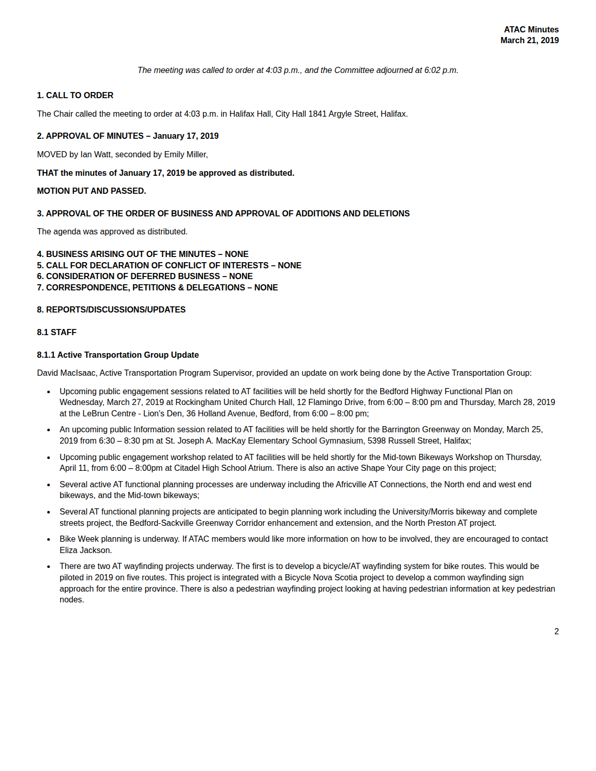ATAC Minutes
March 21, 2019
The meeting was called to order at 4:03 p.m., and the Committee adjourned at 6:02 p.m.
1. CALL TO ORDER
The Chair called the meeting to order at 4:03 p.m. in Halifax Hall, City Hall 1841 Argyle Street, Halifax.
2. APPROVAL OF MINUTES – January 17, 2019
MOVED by Ian Watt, seconded by Emily Miller,
THAT the minutes of January 17, 2019 be approved as distributed.
MOTION PUT AND PASSED.
3. APPROVAL OF THE ORDER OF BUSINESS AND APPROVAL OF ADDITIONS AND DELETIONS
The agenda was approved as distributed.
4. BUSINESS ARISING OUT OF THE MINUTES – NONE
5. CALL FOR DECLARATION OF CONFLICT OF INTERESTS – NONE
6. CONSIDERATION OF DEFERRED BUSINESS – NONE
7. CORRESPONDENCE, PETITIONS & DELEGATIONS – NONE
8. REPORTS/DISCUSSIONS/UPDATES
8.1 STAFF
8.1.1 Active Transportation Group Update
David MacIsaac, Active Transportation Program Supervisor, provided an update on work being done by the Active Transportation Group:
Upcoming public engagement sessions related to AT facilities will be held shortly for the Bedford Highway Functional Plan on Wednesday, March 27, 2019 at Rockingham United Church Hall, 12 Flamingo Drive, from 6:00 – 8:00 pm and Thursday, March 28, 2019 at the LeBrun Centre - Lion's Den, 36 Holland Avenue, Bedford, from 6:00 – 8:00 pm;
An upcoming public Information session related to AT facilities will be held shortly for the Barrington Greenway on Monday, March 25, 2019 from 6:30 – 8:30 pm at St. Joseph A. MacKay Elementary School Gymnasium, 5398 Russell Street, Halifax;
Upcoming public engagement workshop related to AT facilities will be held shortly for the Mid-town Bikeways Workshop on Thursday, April 11, from 6:00 – 8:00pm at Citadel High School Atrium. There is also an active Shape Your City page on this project;
Several active AT functional planning processes are underway including the Africville AT Connections, the North end and west end bikeways, and the Mid-town bikeways;
Several AT functional planning projects are anticipated to begin planning work including the University/Morris bikeway and complete streets project, the Bedford-Sackville Greenway Corridor enhancement and extension, and the North Preston AT project.
Bike Week planning is underway. If ATAC members would like more information on how to be involved, they are encouraged to contact Eliza Jackson.
There are two AT wayfinding projects underway. The first is to develop a bicycle/AT wayfinding system for bike routes. This would be piloted in 2019 on five routes. This project is integrated with a Bicycle Nova Scotia project to develop a common wayfinding sign approach for the entire province. There is also a pedestrian wayfinding project looking at having pedestrian information at key pedestrian nodes.
2